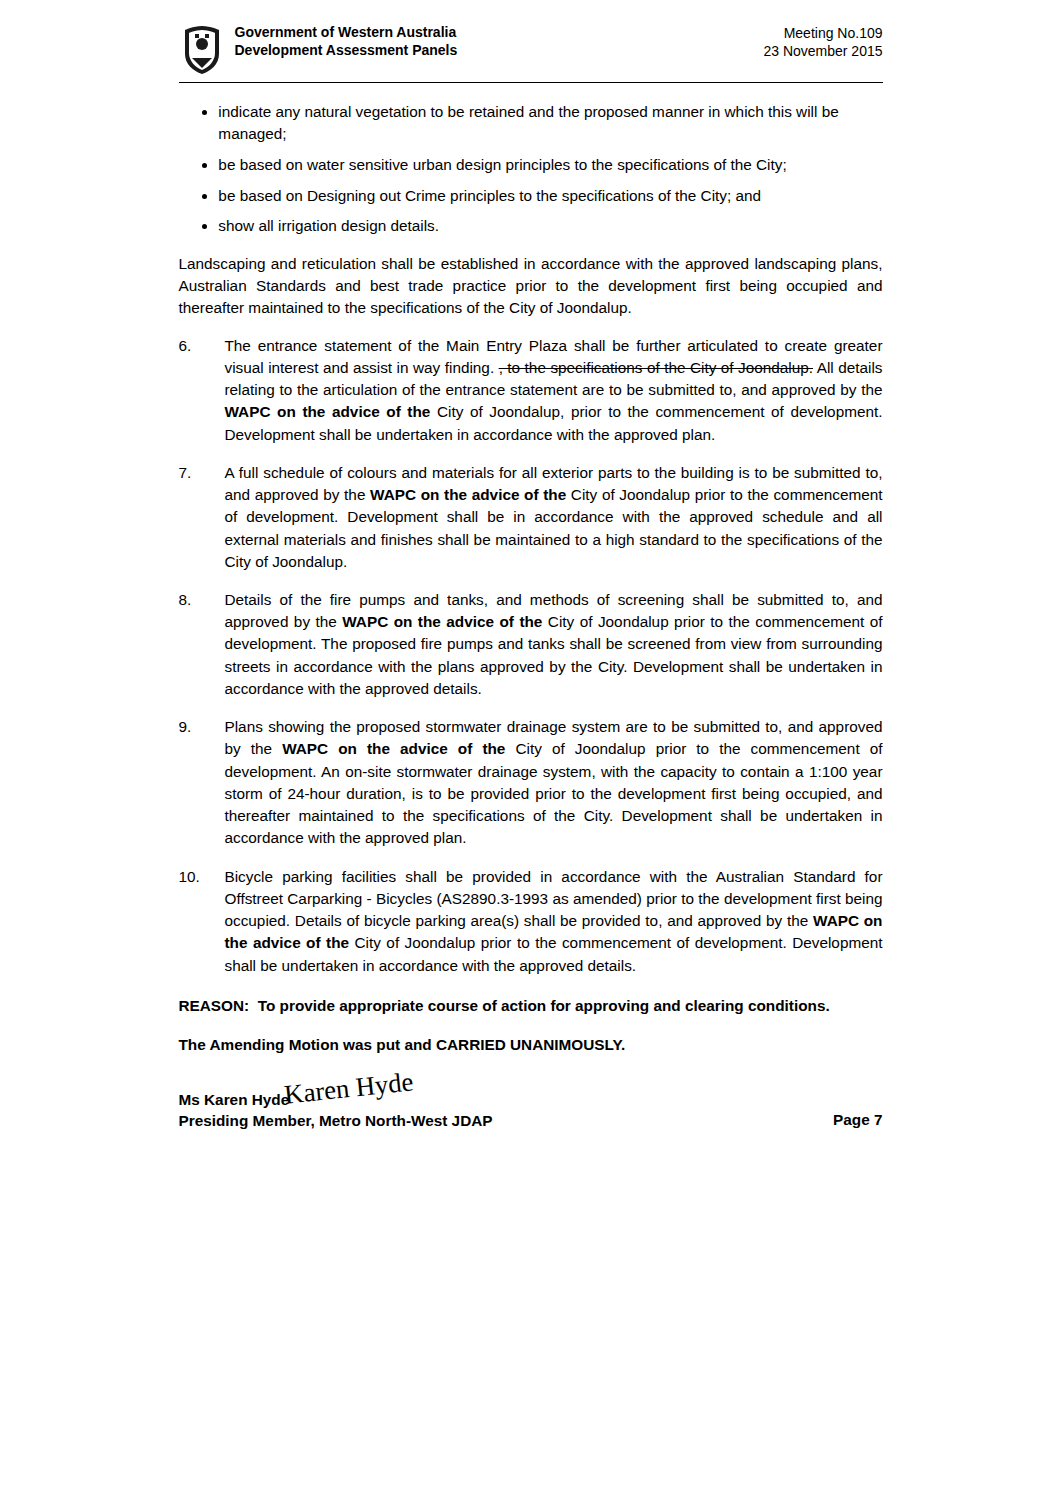Government of Western Australia
Development Assessment Panels
Meeting No.109
23 November 2015
indicate any natural vegetation to be retained and the proposed manner in which this will be managed;
be based on water sensitive urban design principles to the specifications of the City;
be based on Designing out Crime principles to the specifications of the City; and
show all irrigation design details.
Landscaping and reticulation shall be established in accordance with the approved landscaping plans, Australian Standards and best trade practice prior to the development first being occupied and thereafter maintained to the specifications of the City of Joondalup.
6.
The entrance statement of the Main Entry Plaza shall be further articulated to create greater visual interest and assist in way finding. , to the specifications of the City of Joondalup. All details relating to the articulation of the entrance statement are to be submitted to, and approved by the WAPC on the advice of the City of Joondalup, prior to the commencement of development. Development shall be undertaken in accordance with the approved plan.
7.
A full schedule of colours and materials for all exterior parts to the building is to be submitted to, and approved by the WAPC on the advice of the City of Joondalup prior to the commencement of development. Development shall be in accordance with the approved schedule and all external materials and finishes shall be maintained to a high standard to the specifications of the City of Joondalup.
8.
Details of the fire pumps and tanks, and methods of screening shall be submitted to, and approved by the WAPC on the advice of the City of Joondalup prior to the commencement of development. The proposed fire pumps and tanks shall be screened from view from surrounding streets in accordance with the plans approved by the City. Development shall be undertaken in accordance with the approved details.
9.
Plans showing the proposed stormwater drainage system are to be submitted to, and approved by the WAPC on the advice of the City of Joondalup prior to the commencement of development. An on-site stormwater drainage system, with the capacity to contain a 1:100 year storm of 24-hour duration, is to be provided prior to the development first being occupied, and thereafter maintained to the specifications of the City. Development shall be undertaken in accordance with the approved plan.
10.
Bicycle parking facilities shall be provided in accordance with the Australian Standard for Offstreet Carparking - Bicycles (AS2890.3-1993 as amended) prior to the development first being occupied. Details of bicycle parking area(s) shall be provided to, and approved by the WAPC on the advice of the City of Joondalup prior to the commencement of development. Development shall be undertaken in accordance with the approved details.
REASON: To provide appropriate course of action for approving and clearing conditions.
The Amending Motion was put and CARRIED UNANIMOUSLY.
Karen Hyde Ms Karen Hyde
Presiding Member, Metro North-West JDAP
Page 7